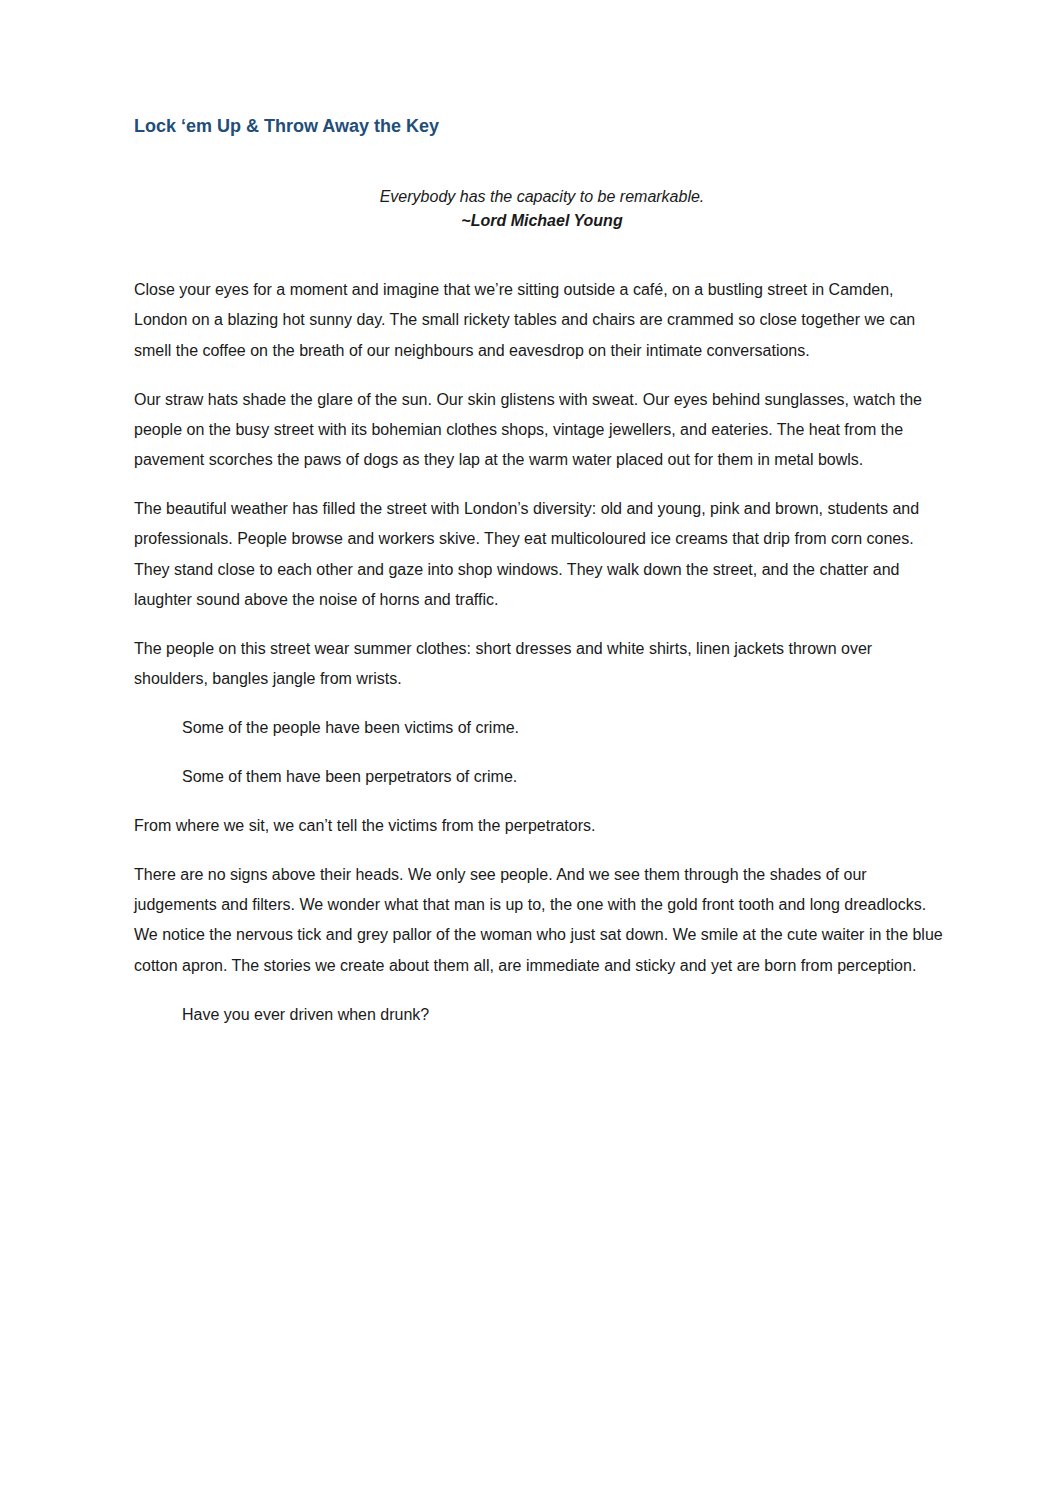Lock ‘em Up & Throw Away the Key
Everybody has the capacity to be remarkable. ~Lord Michael Young
Close your eyes for a moment and imagine that we’re sitting outside a café, on a bustling street in Camden, London on a blazing hot sunny day. The small rickety tables and chairs are crammed so close together we can smell the coffee on the breath of our neighbours and eavesdrop on their intimate conversations.
Our straw hats shade the glare of the sun. Our skin glistens with sweat. Our eyes behind sunglasses, watch the people on the busy street with its bohemian clothes shops, vintage jewellers, and eateries. The heat from the pavement scorches the paws of dogs as they lap at the warm water placed out for them in metal bowls.
The beautiful weather has filled the street with London’s diversity: old and young, pink and brown, students and professionals. People browse and workers skive. They eat multicoloured ice creams that drip from corn cones. They stand close to each other and gaze into shop windows. They walk down the street, and the chatter and laughter sound above the noise of horns and traffic.
The people on this street wear summer clothes: short dresses and white shirts, linen jackets thrown over shoulders, bangles jangle from wrists.
Some of the people have been victims of crime.
Some of them have been perpetrators of crime.
From where we sit, we can’t tell the victims from the perpetrators.
There are no signs above their heads. We only see people. And we see them through the shades of our judgements and filters. We wonder what that man is up to, the one with the gold front tooth and long dreadlocks. We notice the nervous tick and grey pallor of the woman who just sat down. We smile at the cute waiter in the blue cotton apron. The stories we create about them all, are immediate and sticky and yet are born from perception.
Have you ever driven when drunk?